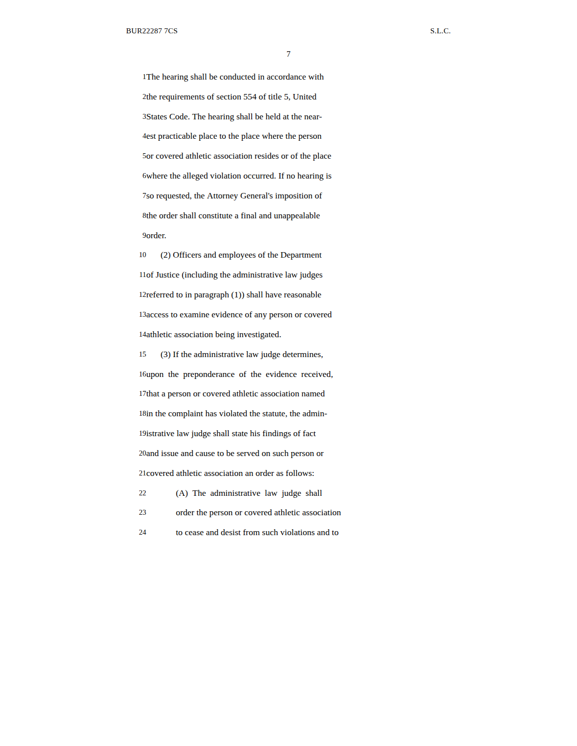BUR22287 7CS
S.L.C.
7
| 1 | The hearing shall be conducted in accordance with |
| 2 | the requirements of section 554 of title 5, United |
| 3 | States Code. The hearing shall be held at the near- |
| 4 | est practicable place to the place where the person |
| 5 | or covered athletic association resides or of the place |
| 6 | where the alleged violation occurred. If no hearing is |
| 7 | so requested, the Attorney General's imposition of |
| 8 | the order shall constitute a final and unappealable |
| 9 | order. |
| 10 | (2) Officers and employees of the Department |
| 11 | of Justice (including the administrative law judges |
| 12 | referred to in paragraph (1)) shall have reasonable |
| 13 | access to examine evidence of any person or covered |
| 14 | athletic association being investigated. |
| 15 | (3) If the administrative law judge determines, |
| 16 | upon the preponderance of the evidence received, |
| 17 | that a person or covered athletic association named |
| 18 | in the complaint has violated the statute, the admin- |
| 19 | istrative law judge shall state his findings of fact |
| 20 | and issue and cause to be served on such person or |
| 21 | covered athletic association an order as follows: |
| 22 | (A) The administrative law judge shall |
| 23 | order the person or covered athletic association |
| 24 | to cease and desist from such violations and to |